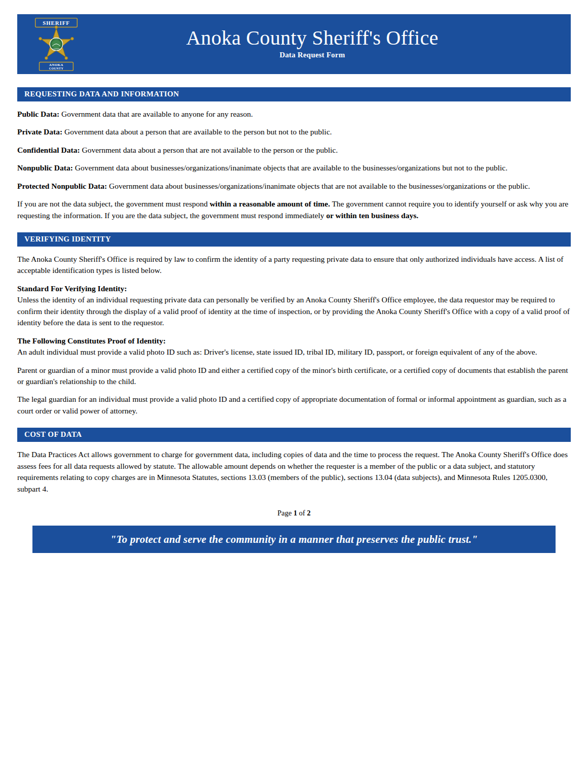SHERIFF ANOKA COUNTY ANOKA COUNTY
Anoka County Sheriff's Office
Data Request Form
REQUESTING DATA AND INFORMATION
Public Data: Government data that are available to anyone for any reason.
Private Data: Government data about a person that are available to the person but not to the public.
Confidential Data: Government data about a person that are not available to the person or the public.
Nonpublic Data: Government data about businesses/organizations/inanimate objects that are available to the businesses/organizations but not to the public.
Protected Nonpublic Data: Government data about businesses/organizations/inanimate objects that are not available to the businesses/organizations or the public.
If you are not the data subject, the government must respond within a reasonable amount of time. The government cannot require you to identify yourself or ask why you are requesting the information. If you are the data subject, the government must respond immediately or within ten business days.
VERIFYING IDENTITY
The Anoka County Sheriff's Office is required by law to confirm the identity of a party requesting private data to ensure that only authorized individuals have access. A list of acceptable identification types is listed below.
Standard For Verifying Identity:
Unless the identity of an individual requesting private data can personally be verified by an Anoka County Sheriff's Office employee, the data requestor may be required to confirm their identity through the display of a valid proof of identity at the time of inspection, or by providing the Anoka County Sheriff's Office with a copy of a valid proof of identity before the data is sent to the requestor.
The Following Constitutes Proof of Identity:
An adult individual must provide a valid photo ID such as: Driver's license, state issued ID, tribal ID, military ID, passport, or foreign equivalent of any of the above.
Parent or guardian of a minor must provide a valid photo ID and either a certified copy of the minor's birth certificate, or a certified copy of documents that establish the parent or guardian's relationship to the child.
The legal guardian for an individual must provide a valid photo ID and a certified copy of appropriate documentation of formal or informal appointment as guardian, such as a court order or valid power of attorney.
COST OF DATA
The Data Practices Act allows government to charge for government data, including copies of data and the time to process the request. The Anoka County Sheriff's Office does assess fees for all data requests allowed by statute. The allowable amount depends on whether the requester is a member of the public or a data subject, and statutory requirements relating to copy charges are in Minnesota Statutes, sections 13.03 (members of the public), sections 13.04 (data subjects), and Minnesota Rules 1205.0300, subpart 4.
Page 1 of 2
"To protect and serve the community in a manner that preserves the public trust."